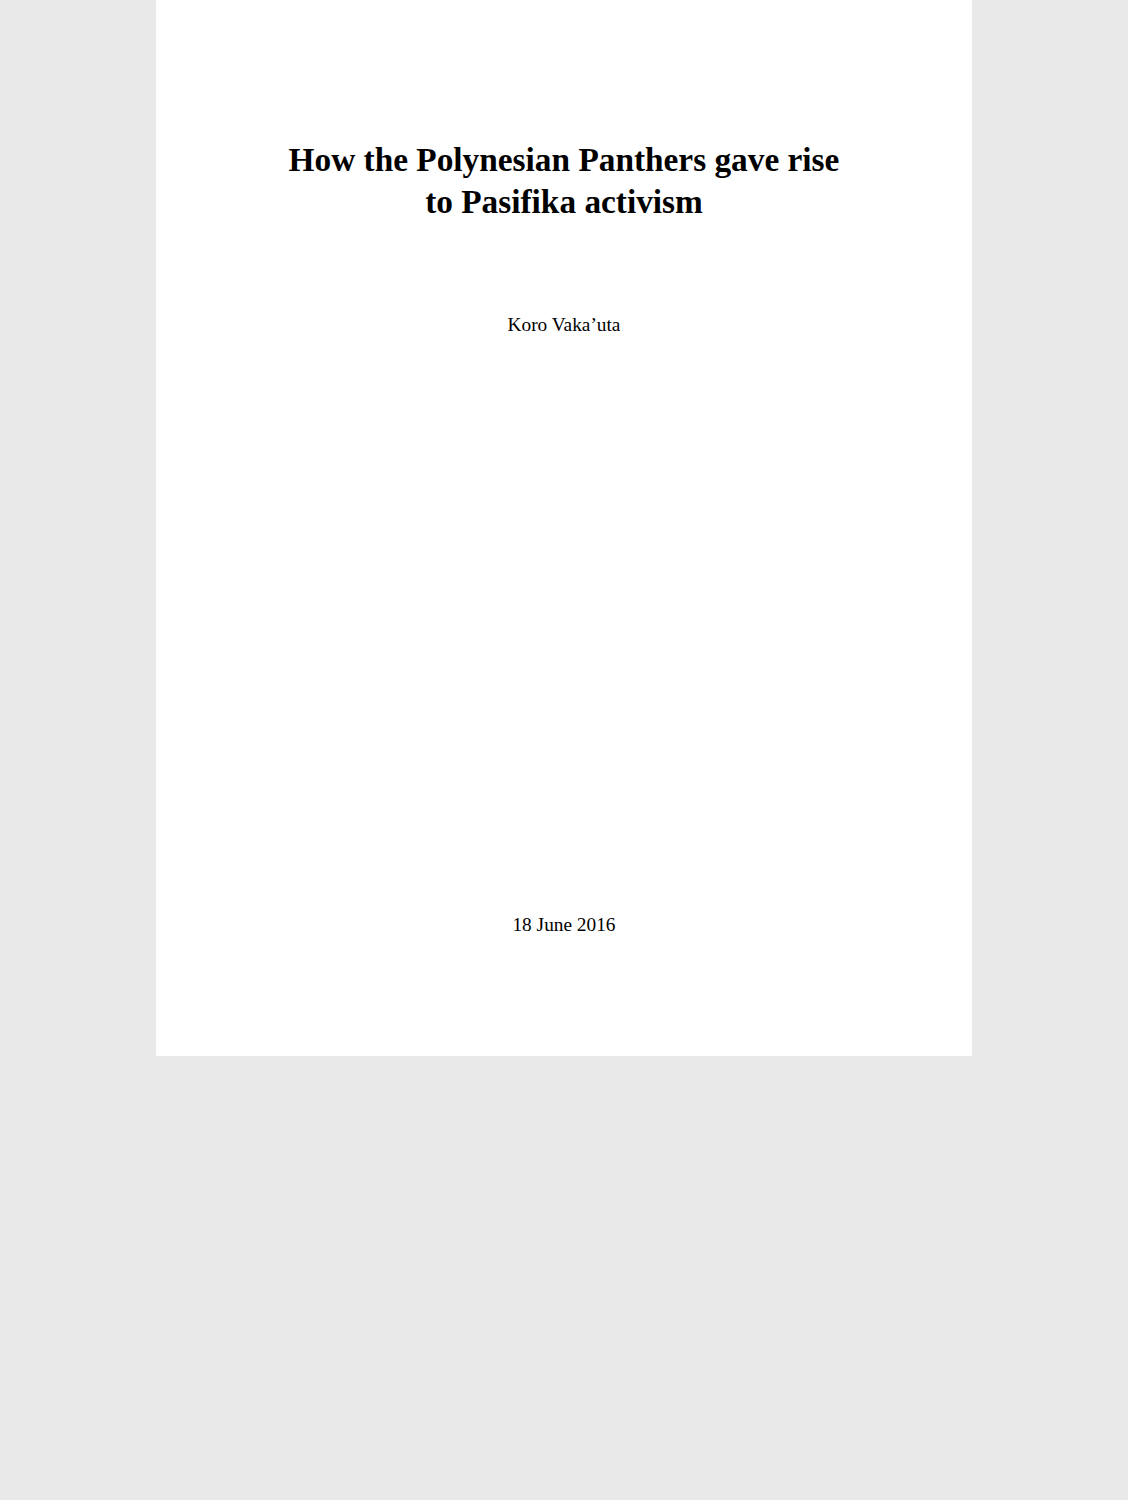How the Polynesian Panthers gave rise to Pasifika activism
Koro Vaka’uta
18 June 2016